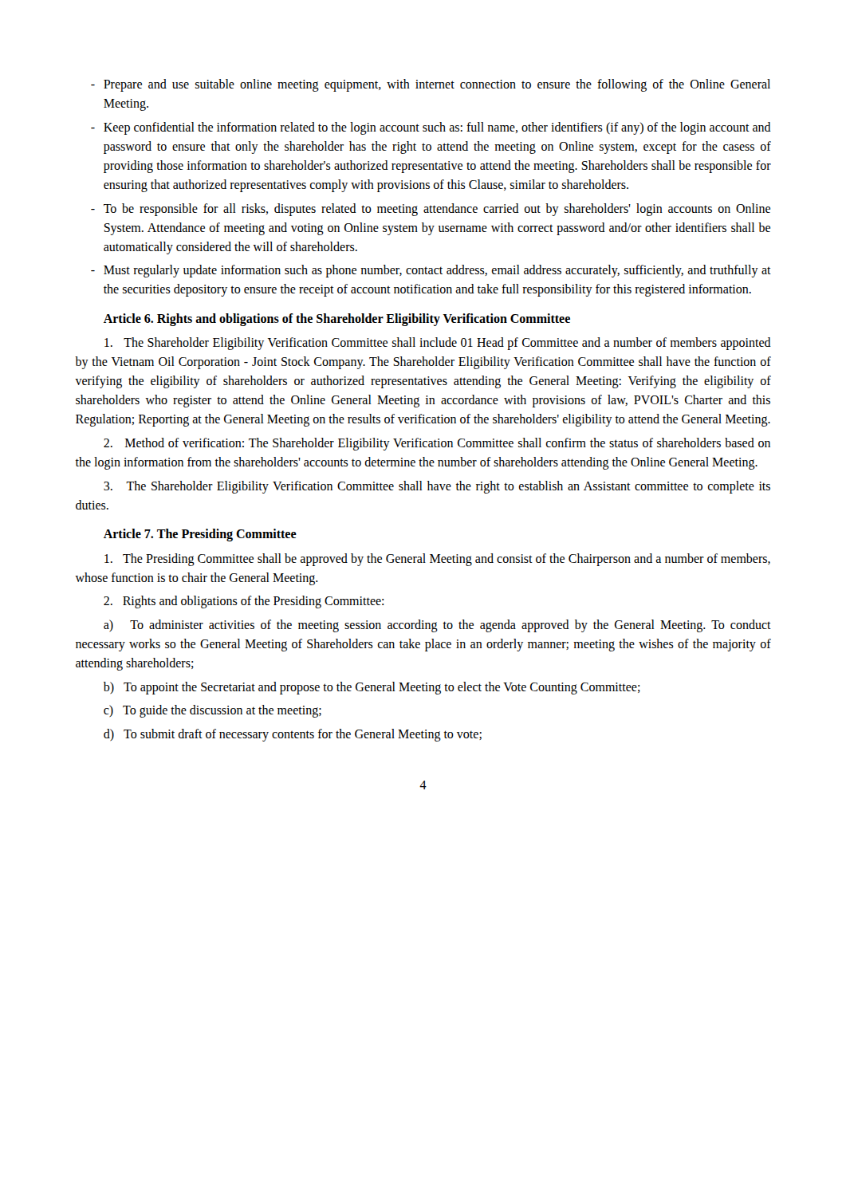Prepare and use suitable online meeting equipment, with internet connection to ensure the following of the Online General Meeting.
Keep confidential the information related to the login account such as: full name, other identifiers (if any) of the login account and password to ensure that only the shareholder has the right to attend the meeting on Online system, except for the casess of providing those information to shareholder's authorized representative to attend the meeting. Shareholders shall be responsible for ensuring that authorized representatives comply with provisions of this Clause, similar to shareholders.
To be responsible for all risks, disputes related to meeting attendance carried out by shareholders' login accounts on Online System. Attendance of meeting and voting on Online system by username with correct password and/or other identifiers shall be automatically considered the will of shareholders.
Must regularly update information such as phone number, contact address, email address accurately, sufficiently, and truthfully at the securities depository to ensure the receipt of account notification and take full responsibility for this registered information.
Article 6. Rights and obligations of the Shareholder Eligibility Verification Committee
1. The Shareholder Eligibility Verification Committee shall include 01 Head pf Committee and a number of members appointed by the Vietnam Oil Corporation - Joint Stock Company. The Shareholder Eligibility Verification Committee shall have the function of verifying the eligibility of shareholders or authorized representatives attending the General Meeting: Verifying the eligibility of shareholders who register to attend the Online General Meeting in accordance with provisions of law, PVOIL's Charter and this Regulation; Reporting at the General Meeting on the results of verification of the shareholders' eligibility to attend the General Meeting.
2. Method of verification: The Shareholder Eligibility Verification Committee shall confirm the status of shareholders based on the login information from the shareholders' accounts to determine the number of shareholders attending the Online General Meeting.
3. The Shareholder Eligibility Verification Committee shall have the right to establish an Assistant committee to complete its duties.
Article 7. The Presiding Committee
1. The Presiding Committee shall be approved by the General Meeting and consist of the Chairperson and a number of members, whose function is to chair the General Meeting.
2. Rights and obligations of the Presiding Committee:
a) To administer activities of the meeting session according to the agenda approved by the General Meeting. To conduct necessary works so the General Meeting of Shareholders can take place in an orderly manner; meeting the wishes of the majority of attending shareholders;
b) To appoint the Secretariat and propose to the General Meeting to elect the Vote Counting Committee;
c) To guide the discussion at the meeting;
d) To submit draft of necessary contents for the General Meeting to vote;
4